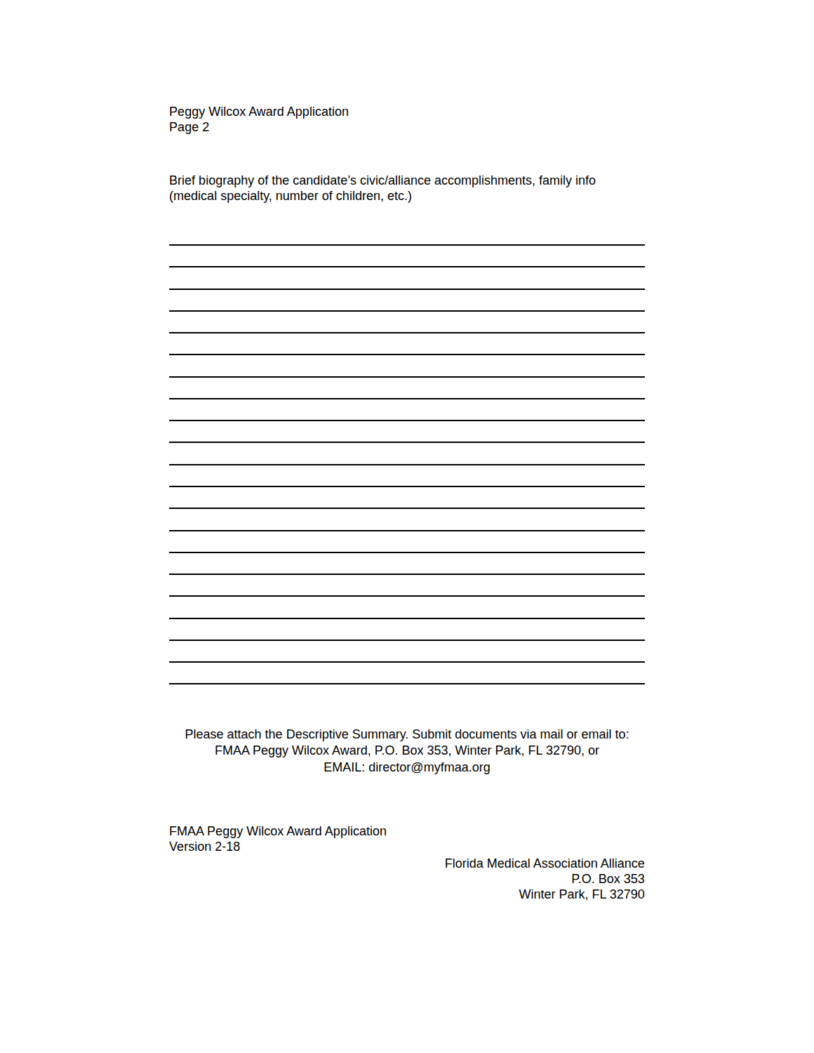Peggy Wilcox Award Application
Page 2
Brief biography of the candidate’s civic/alliance accomplishments, family info (medical specialty, number of children, etc.)
Please attach the Descriptive Summary. Submit documents via mail or email to:
FMAA Peggy Wilcox Award, P.O. Box 353, Winter Park, FL 32790, or
EMAIL: director@myfmaa.org
FMAA Peggy Wilcox Award Application
Version 2-18
Florida Medical Association Alliance
P.O. Box 353
Winter Park, FL 32790